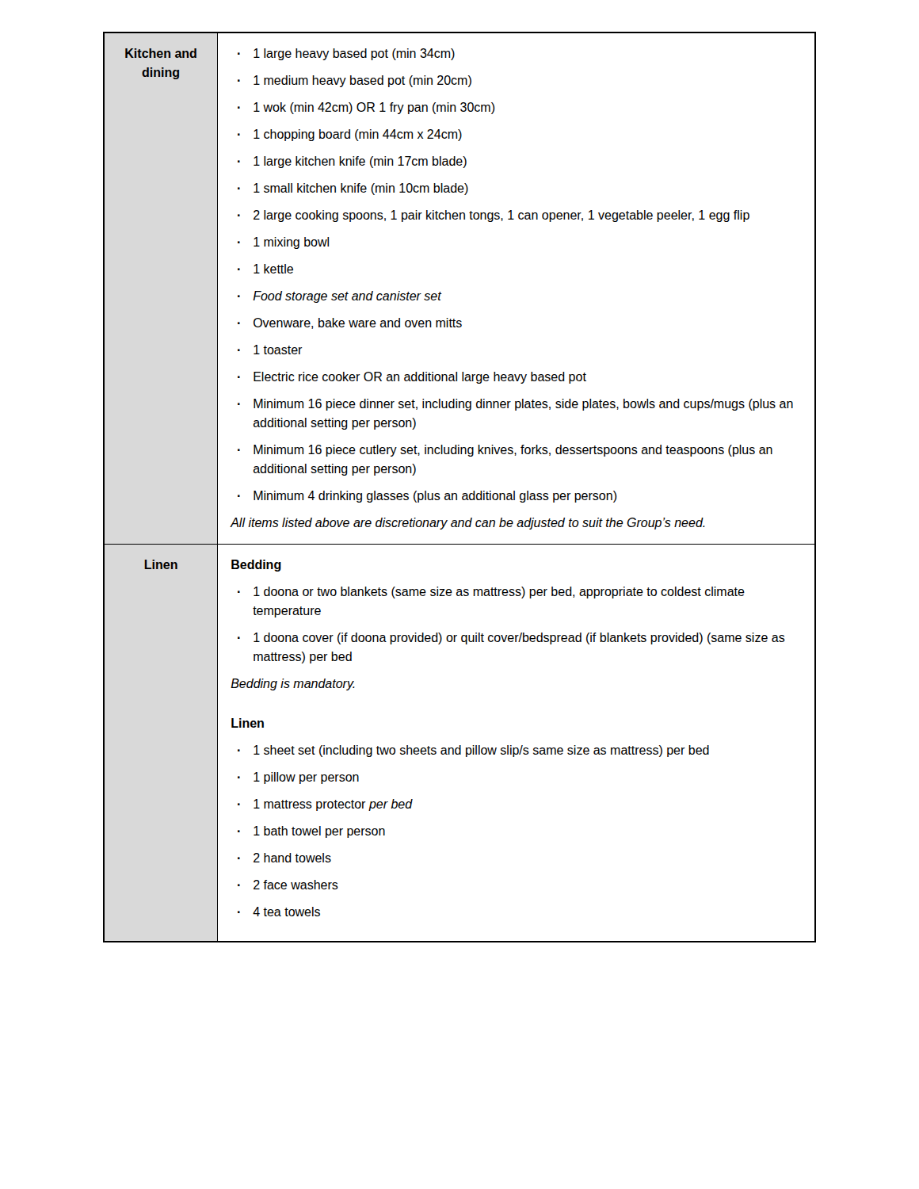| Kitchen and dining | 1 large heavy based pot (min 34cm) 1 medium heavy based pot (min 20cm) 1 wok (min 42cm) OR 1 fry pan (min 30cm) 1 chopping board (min 44cm x 24cm) 1 large kitchen knife (min 17cm blade) 1 small kitchen knife (min 10cm blade) 2 large cooking spoons, 1 pair kitchen tongs, 1 can opener, 1 vegetable peeler, 1 egg flip 1 mixing bowl 1 kettle Food storage set and canister set Ovenware, bake ware and oven mitts 1 toaster Electric rice cooker OR an additional large heavy based pot Minimum 16 piece dinner set, including dinner plates, side plates, bowls and cups/mugs (plus an additional setting per person) Minimum 16 piece cutlery set, including knives, forks, dessertspoons and teaspoons (plus an additional setting per person) Minimum 4 drinking glasses (plus an additional glass per person) All items listed above are discretionary and can be adjusted to suit the Group’s need. |
| Linen | Bedding 1 doona or two blankets (same size as mattress) per bed, appropriate to coldest climate temperature 1 doona cover (if doona provided) or quilt cover/bedspread (if blankets provided) (same size as mattress) per bed Bedding is mandatory. Linen 1 sheet set (including two sheets and pillow slip/s same size as mattress) per bed 1 pillow per person 1 mattress protector per bed 1 bath towel per person 2 hand towels 2 face washers 4 tea towels |